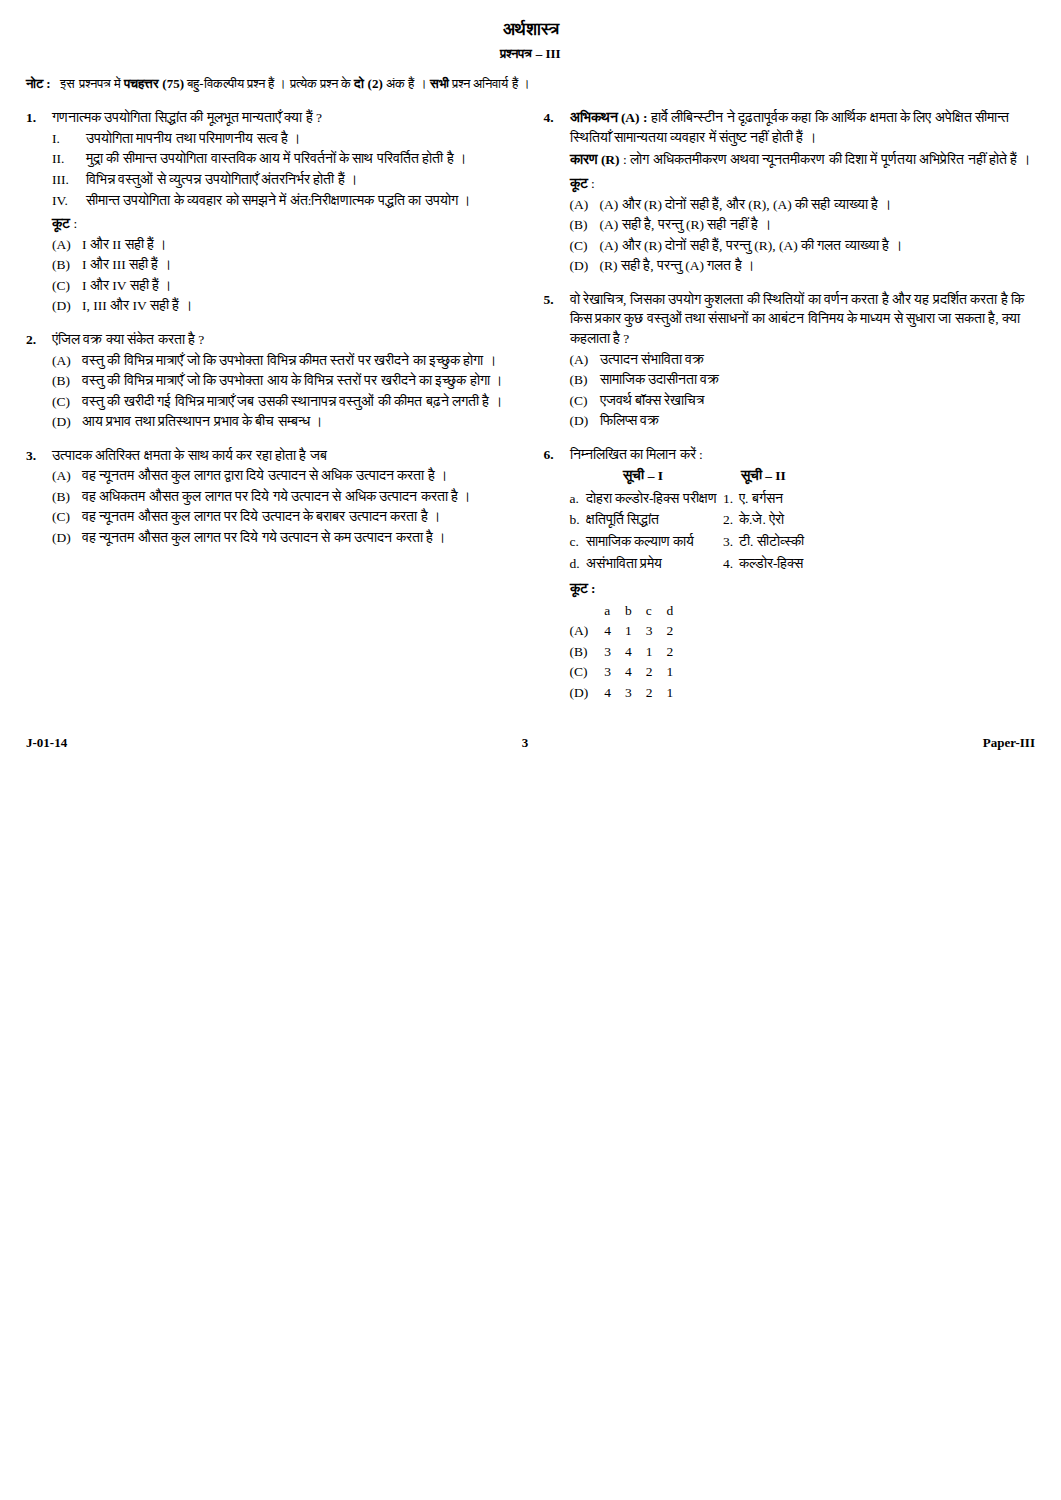अर्थशास्त्र
प्रश्नपत्र – III
नोट : इस प्रश्नपत्र में पचहत्तर (75) बहु-विकल्पीय प्रश्न हैं । प्रत्येक प्रश्न के दो (2) अंक हैं । सभी प्रश्न अनिवार्य हैं ।
1.
गणनात्मक उपयोगिता सिद्धांत की मूलभूत मान्यताएँ क्या हैं ?
I.
उपयोगिता मापनीय तथा परिमाणनीय सत्व है ।
II.
मुद्रा की सीमान्त उपयोगिता वास्तविक आय में परिवर्तनों के साथ परिवर्तित होती है ।
III.
विभिन्न वस्तुओं से व्युत्पन्न उपयोगिताएँ अंतरनिर्भर होती हैं ।
IV.
सीमान्त उपयोगिता के व्यवहार को समझने में अंत:निरीक्षणात्मक पद्धति का उपयोग ।
कूट :
(A)
I और II सही हैं ।
(B)
I और III सही हैं ।
(C)
I और IV सही हैं ।
(D)
I, III और IV सही हैं ।
2.
एंजिल वक्र क्या संकेत करता है ?
(A)
वस्तु की विभिन्न मात्राएँ जो कि उपभोक्ता विभिन्न कीमत स्तरों पर खरीदने का इच्छुक होगा ।
(B)
वस्तु की विभिन्न मात्राएँ जो कि उपभोक्ता आय के विभिन्न स्तरों पर खरीदने का इच्छुक होगा ।
(C)
वस्तु की खरीदी गई विभिन्न मात्राएँ जब उसकी स्थानापन्न वस्तुओं की कीमत बढ़ने लगती है ।
(D)
आय प्रभाव तथा प्रतिस्थापन प्रभाव के बीच सम्बन्ध ।
3.
उत्पादक अतिरिक्त क्षमता के साथ कार्य कर रहा होता है जब
(A)
वह न्यूनतम औसत कुल लागत द्वारा दिये उत्पादन से अधिक उत्पादन करता है ।
(B)
वह अधिकतम औसत कुल लागत पर दिये गये उत्पादन से अधिक उत्पादन करता है ।
(C)
वह न्यूनतम औसत कुल लागत पर दिये उत्पादन के बराबर उत्पादन करता है ।
(D)
वह न्यूनतम औसत कुल लागत पर दिये गये उत्पादन से कम उत्पादन करता है ।
4.
अभिकथन (A) : हार्वे लीबिन्स्टीन ने दृढ़तापूर्वक कहा कि आर्थिक क्षमता के लिए अपेक्षित सीमान्त स्थितियाँ सामान्यतया व्यवहार में संतुष्ट नहीं होती हैं ।
कारण (R) : लोग अधिकतमीकरण अथवा न्यूनतमीकरण की दिशा में पूर्णतया अभिप्रेरित नहीं होते हैं ।
कूट :
(A)
(A) और (R) दोनों सही हैं, और (R), (A) की सही व्याख्या है ।
(B)
(A) सही है, परन्तु (R) सही नहीं है ।
(C)
(A) और (R) दोनों सही हैं, परन्तु (R), (A) की गलत व्याख्या है ।
(D)
(R) सही है, परन्तु (A) गलत है ।
5.
वो रेखाचित्र, जिसका उपयोग कुशलता की स्थितियों का वर्णन करता है और यह प्रदर्शित करता है कि किस प्रकार कुछ वस्तुओं तथा संसाधनों का आबंटन विनिमय के माध्यम से सुधारा जा सकता है, क्या कहलाता है ?
(A)
उत्पादन संभाविता वक्र
(B)
सामाजिक उदासीनता वक्र
(C)
एजवर्थ बॉक्स रेखाचित्र
(D)
फिलिप्स वक्र
6.
निम्नलिखित का मिलान करें :
| सूची – I | सूची – II |
| a. | दोहरा कल्डोर-हिक्स परीक्षण | 1. | ए. बर्गसन |
| b. | क्षतिपूर्ति सिद्धांत | 2. | के.जे. ऐरो |
| c. | सामाजिक कल्याण कार्य | 3. | टी. सीटोव्स्की |
| d. | असंभाविता प्रमेय | 4. | कल्डोर-हिक्स |
कूट :
| | a | b | c | d |
| (A) | 4 | 1 | 3 | 2 |
| (B) | 3 | 4 | 1 | 2 |
| (C) | 3 | 4 | 2 | 1 |
| (D) | 4 | 3 | 2 | 1 |
J-01-14
3
Paper-III